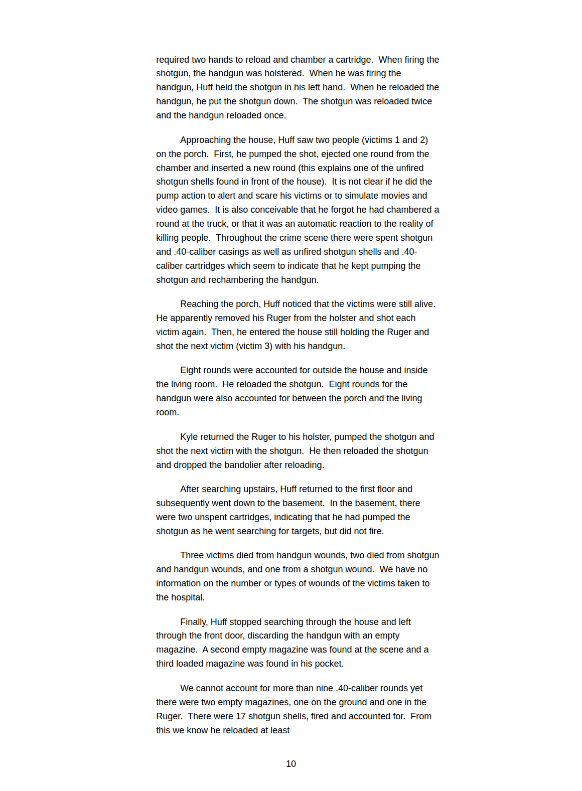required two hands to reload and chamber a cartridge. When firing the shotgun, the handgun was holstered. When he was firing the handgun, Huff held the shotgun in his left hand. When he reloaded the handgun, he put the shotgun down. The shotgun was reloaded twice and the handgun reloaded once.
Approaching the house, Huff saw two people (victims 1 and 2) on the porch. First, he pumped the shot, ejected one round from the chamber and inserted a new round (this explains one of the unfired shotgun shells found in front of the house). It is not clear if he did the pump action to alert and scare his victims or to simulate movies and video games. It is also conceivable that he forgot he had chambered a round at the truck, or that it was an automatic reaction to the reality of killing people. Throughout the crime scene there were spent shotgun and .40-caliber casings as well as unfired shotgun shells and .40-caliber cartridges which seem to indicate that he kept pumping the shotgun and rechambering the handgun.
Reaching the porch, Huff noticed that the victims were still alive. He apparently removed his Ruger from the holster and shot each victim again. Then, he entered the house still holding the Ruger and shot the next victim (victim 3) with his handgun.
Eight rounds were accounted for outside the house and inside the living room. He reloaded the shotgun. Eight rounds for the handgun were also accounted for between the porch and the living room.
Kyle returned the Ruger to his holster, pumped the shotgun and shot the next victim with the shotgun. He then reloaded the shotgun and dropped the bandolier after reloading.
After searching upstairs, Huff returned to the first floor and subsequently went down to the basement. In the basement, there were two unspent cartridges, indicating that he had pumped the shotgun as he went searching for targets, but did not fire.
Three victims died from handgun wounds, two died from shotgun and handgun wounds, and one from a shotgun wound. We have no information on the number or types of wounds of the victims taken to the hospital.
Finally, Huff stopped searching through the house and left through the front door, discarding the handgun with an empty magazine. A second empty magazine was found at the scene and a third loaded magazine was found in his pocket.
We cannot account for more than nine .40-caliber rounds yet there were two empty magazines, one on the ground and one in the Ruger. There were 17 shotgun shells, fired and accounted for. From this we know he reloaded at least
10